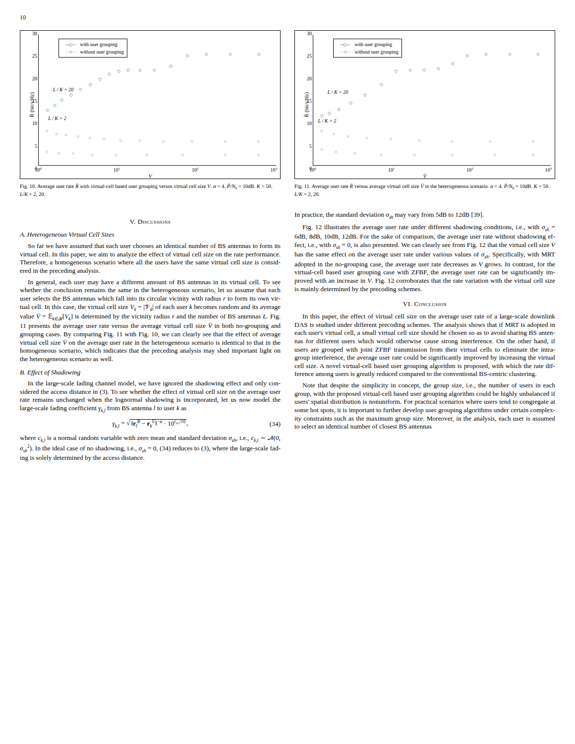10
R̄ (bit/s/Hz)
30 25 20 15 10 5 0
- -◇- - with user grouping
· · ○ · · without user grouping
L / K = 20
L / K = 2
◇
◇
◇
◇
◇
◇
◇
◇
◇
◇
◇
◇
◇
◇
◇
◇
◇
○
○
○
○
○
○
○
○
○
○
○
○
○
○
○
○
○
○
○
○
○
100 101 102 103
V
Fig. 10. Average user rate R̄ with virtual-cell based user grouping versus virtual cell size V. α = 4. P̄/N0 = 10dB. K = 50. L/K = 2, 20.
R̄ (bit/s/Hz)
30 25 20 15 10 5 0
- -◇- - with user grouping
· · ○ · · without user grouping
L / K = 20
L / K = 2
◇
◇
◇
◇
◇
◇
◇
◇
◇
◇
◇
◇
◇
◇
◇
○
○
○
○
○
○
○
○
○
○
○
○
○
○
○
○
○
100 101 102 103
V̄
Fig. 11. Average user rate R̄ versus average virtual cell size V̄ in the heterogeneous scenario. α = 4. P̄/N0 = 10dB. K = 50. L/K = 2, 20.
V. Discussions
A. Heterogeneous Virtual Cell Sizes
So far we have assumed that each user chooses an identical number of BS antennas to form its virtual cell. In this paper, we aim to analyze the effect of virtual cell size on the rate performance. Therefore, a homogeneous scenario where all the users have the same virtual cell size is considered in the preceding analysis.
In general, each user may have a different amount of BS antennas in its virtual cell. To see whether the conclusion remains the same in the heterogeneous scenario, let us assume that each user selects the BS antennas which fall into its circular vicinity with radius r to form its own virtual cell. In this case, the virtual cell size Vk = |𝒱k| of each user k becomes random and its average value V̄ = 𝔼k∈𝒦[Vk] is determined by the vicinity radius r and the number of BS antennas L. Fig. 11 presents the average user rate versus the average virtual cell size V̄ in both no-grouping and grouping cases. By comparing Fig. 11 with Fig. 10, we can clearly see that the effect of average virtual cell size V̄ on the average user rate in the heterogeneous scenario is identical to that in the homogeneous scenario, which indicates that the preceding analysis may shed important light on the heterogeneous scenario as well.
B. Effect of Shadowing
In the large-scale fading channel model, we have ignored the shadowing effect and only considered the access distance in (3). To see whether the effect of virtual cell size on the average user rate remains unchanged when the lognormal shadowing is incorporated, let us now model the large-scale fading coefficient γk,l from BS antenna l to user k as
γk,l = √‖rlB − rkU‖−α · 10ck,l/10, (34)
where ck,l is a normal random variable with zero mean and standard deviation σsh, i.e., ck,l ∼ 𝒩(0, σsh2). In the ideal case of no shadowing, i.e., σsh = 0, (34) reduces to (3), where the large-scale fading is solely determined by the access distance.
In practice, the standard deviation σsh may vary from 5dB to 12dB [39].
Fig. 12 illustrates the average user rate under different shadowing conditions, i.e., with σsh = 6dB, 8dB, 10dB, 12dB. For the sake of comparison, the average user rate without shadowing effect, i.e., with σsh = 0, is also presented. We can clearly see from Fig. 12 that the virtual cell size V has the same effect on the average user rate under various values of σsh. Specifically, with MRT adopted in the no-grouping case, the average user rate decreases as V grows. In contrast, for the virtual-cell based user grouping case with ZFBF, the average user rate can be significantly improved with an increase in V. Fig. 12 corroborates that the rate variation with the virtual cell size is mainly determined by the precoding schemes.
VI. Conclusion
In this paper, the effect of virtual cell size on the average user rate of a large-scale downlink DAS is studied under different precoding schemes. The analysis shows that if MRT is adopted in each user's virtual cell, a small virtual cell size should be chosen so as to avoid sharing BS antennas for different users which would otherwise cause strong interference. On the other hand, if users are grouped with joint ZFBF transmission from their virtual cells to eliminate the intra-group interference, the average user rate could be significantly improved by increasing the virtual cell size. A novel virtual-cell based user grouping algorithm is proposed, with which the rate difference among users is greatly reduced compared to the conventional BS-centric clustering.
Note that despite the simplicity in concept, the group size, i.e., the number of users in each group, with the proposed virtual-cell based user grouping algorithm could be highly unbalanced if users' spatial distribution is nonuniform. For practical scenarios where users tend to congregate at some hot spots, it is important to further develop user grouping algorithms under certain complexity constraints such as the maximum group size. Moreover, in the analysis, each user is assumed to select an identical number of closest BS antennas